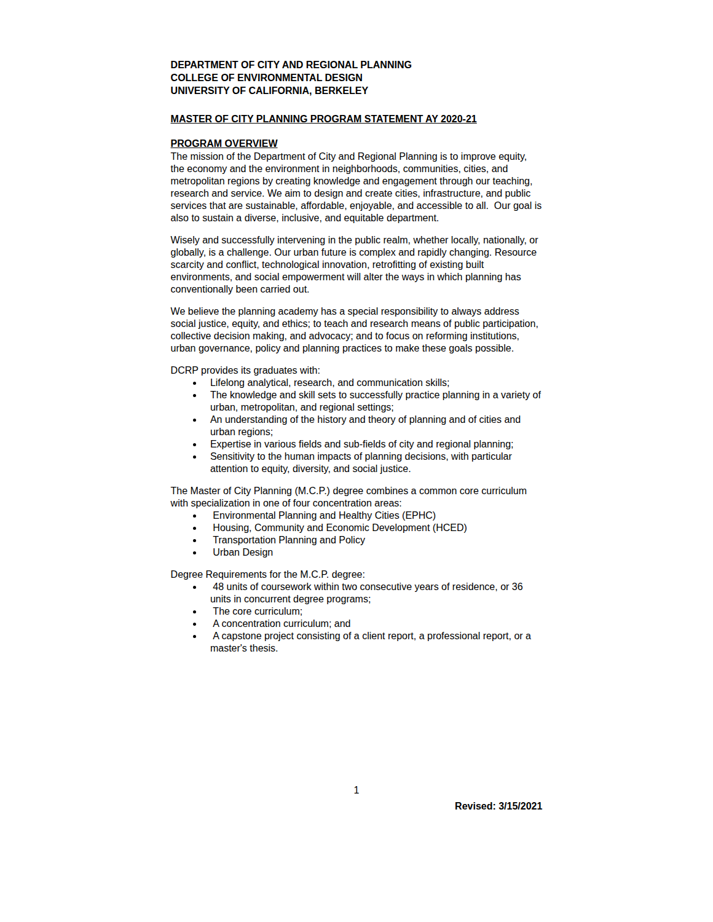DEPARTMENT OF CITY AND REGIONAL PLANNING
COLLEGE OF ENVIRONMENTAL DESIGN
UNIVERSITY OF CALIFORNIA, BERKELEY
MASTER OF CITY PLANNING PROGRAM STATEMENT AY 2020-21
PROGRAM OVERVIEW
The mission of the Department of City and Regional Planning is to improve equity, the economy and the environment in neighborhoods, communities, cities, and metropolitan regions by creating knowledge and engagement through our teaching, research and service. We aim to design and create cities, infrastructure, and public services that are sustainable, affordable, enjoyable, and accessible to all. Our goal is also to sustain a diverse, inclusive, and equitable department.
Wisely and successfully intervening in the public realm, whether locally, nationally, or globally, is a challenge. Our urban future is complex and rapidly changing. Resource scarcity and conflict, technological innovation, retrofitting of existing built environments, and social empowerment will alter the ways in which planning has conventionally been carried out.
We believe the planning academy has a special responsibility to always address social justice, equity, and ethics; to teach and research means of public participation, collective decision making, and advocacy; and to focus on reforming institutions, urban governance, policy and planning practices to make these goals possible.
DCRP provides its graduates with:
Lifelong analytical, research, and communication skills;
The knowledge and skill sets to successfully practice planning in a variety of urban, metropolitan, and regional settings;
An understanding of the history and theory of planning and of cities and urban regions;
Expertise in various fields and sub-fields of city and regional planning;
Sensitivity to the human impacts of planning decisions, with particular attention to equity, diversity, and social justice.
The Master of City Planning (M.C.P.) degree combines a common core curriculum with specialization in one of four concentration areas:
Environmental Planning and Healthy Cities (EPHC)
Housing, Community and Economic Development (HCED)
Transportation Planning and Policy
Urban Design
Degree Requirements for the M.C.P. degree:
48 units of coursework within two consecutive years of residence, or 36 units in concurrent degree programs;
The core curriculum;
A concentration curriculum; and
A capstone project consisting of a client report, a professional report, or a master's thesis.
1
Revised: 3/15/2021